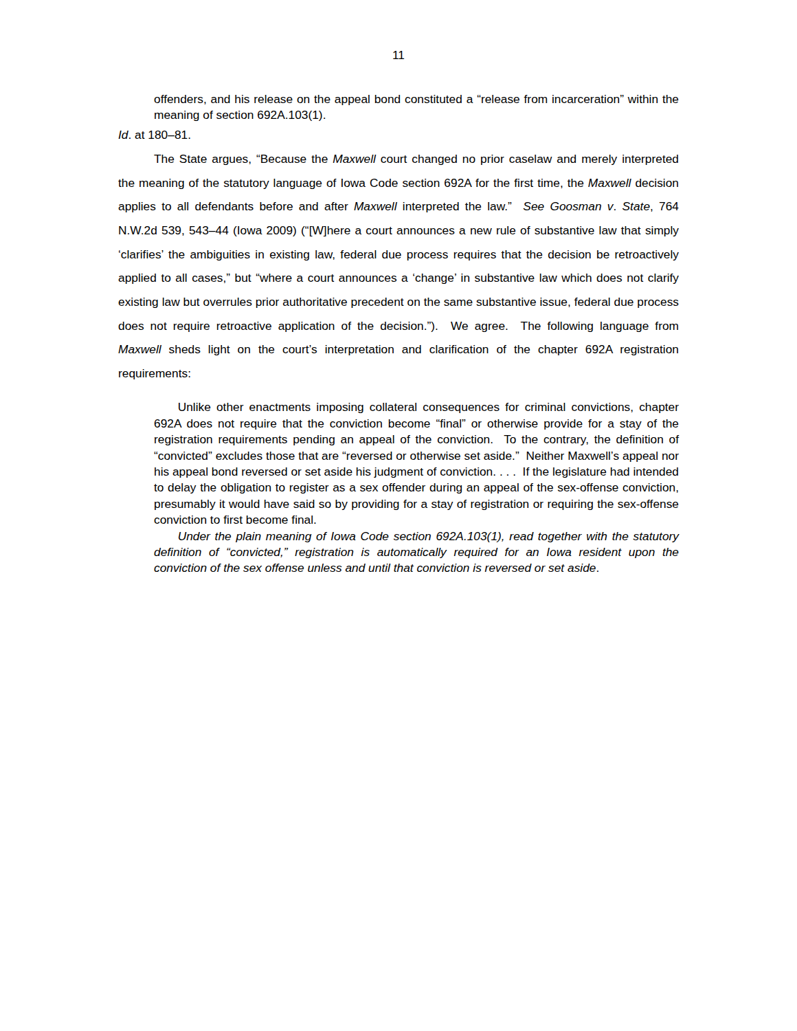11
offenders, and his release on the appeal bond constituted a “release from incarceration” within the meaning of section 692A.103(1).
Id. at 180–81.
The State argues, “Because the Maxwell court changed no prior caselaw and merely interpreted the meaning of the statutory language of Iowa Code section 692A for the first time, the Maxwell decision applies to all defendants before and after Maxwell interpreted the law.” See Goosman v. State, 764 N.W.2d 539, 543–44 (Iowa 2009) (“[W]here a court announces a new rule of substantive law that simply ‘clarifies’ the ambiguities in existing law, federal due process requires that the decision be retroactively applied to all cases,” but “where a court announces a ‘change’ in substantive law which does not clarify existing law but overrules prior authoritative precedent on the same substantive issue, federal due process does not require retroactive application of the decision.”). We agree. The following language from Maxwell sheds light on the court’s interpretation and clarification of the chapter 692A registration requirements:
Unlike other enactments imposing collateral consequences for criminal convictions, chapter 692A does not require that the conviction become “final” or otherwise provide for a stay of the registration requirements pending an appeal of the conviction. To the contrary, the definition of “convicted” excludes those that are “reversed or otherwise set aside.” Neither Maxwell’s appeal nor his appeal bond reversed or set aside his judgment of conviction. . . . If the legislature had intended to delay the obligation to register as a sex offender during an appeal of the sex-offense conviction, presumably it would have said so by providing for a stay of registration or requiring the sex-offense conviction to first become final.
Under the plain meaning of Iowa Code section 692A.103(1), read together with the statutory definition of “convicted,” registration is automatically required for an Iowa resident upon the conviction of the sex offense unless and until that conviction is reversed or set aside.